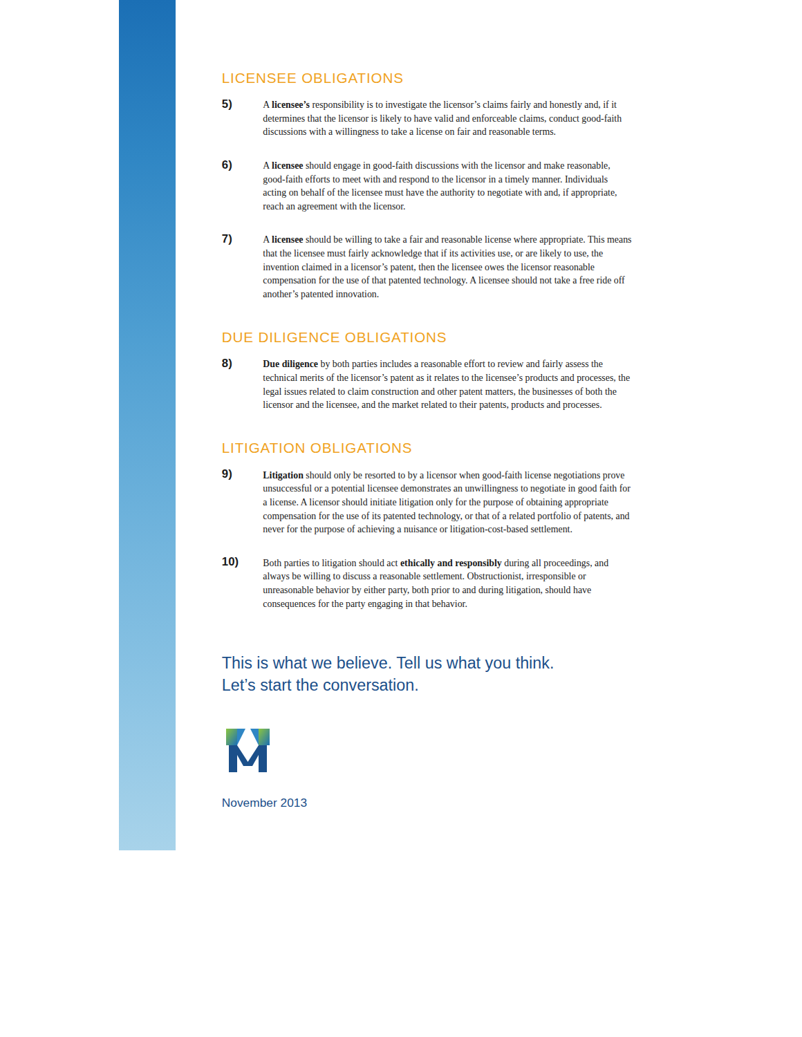LICENSEE OBLIGATIONS
5) A licensee’s responsibility is to investigate the licensor’s claims fairly and honestly and, if it determines that the licensor is likely to have valid and enforceable claims, conduct good-faith discussions with a willingness to take a license on fair and reasonable terms.
6) A licensee should engage in good-faith discussions with the licensor and make reasonable, good-faith efforts to meet with and respond to the licensor in a timely manner. Individuals acting on behalf of the licensee must have the authority to negotiate with and, if appropriate, reach an agreement with the licensor.
7) A licensee should be willing to take a fair and reasonable license where appropriate. This means that the licensee must fairly acknowledge that if its activities use, or are likely to use, the invention claimed in a licensor’s patent, then the licensee owes the licensor reasonable compensation for the use of that patented technology. A licensee should not take a free ride off another’s patented innovation.
DUE DILIGENCE OBLIGATIONS
8) Due diligence by both parties includes a reasonable effort to review and fairly assess the technical merits of the licensor’s patent as it relates to the licensee’s products and processes, the legal issues related to claim construction and other patent matters, the businesses of both the licensor and the licensee, and the market related to their patents, products and processes.
LITIGATION OBLIGATIONS
9) Litigation should only be resorted to by a licensor when good-faith license negotiations prove unsuccessful or a potential licensee demonstrates an unwillingness to negotiate in good faith for a license. A licensor should initiate litigation only for the purpose of obtaining appropriate compensation for the use of its patented technology, or that of a related portfolio of patents, and never for the purpose of achieving a nuisance or litigation-cost-based settlement.
10) Both parties to litigation should act ethically and responsibly during all proceedings, and always be willing to discuss a reasonable settlement. Obstructionist, irresponsible or unreasonable behavior by either party, both prior to and during litigation, should have consequences for the party engaging in that behavior.
This is what we believe. Tell us what you think.
Let’s start the conversation.
Logo
November 2013